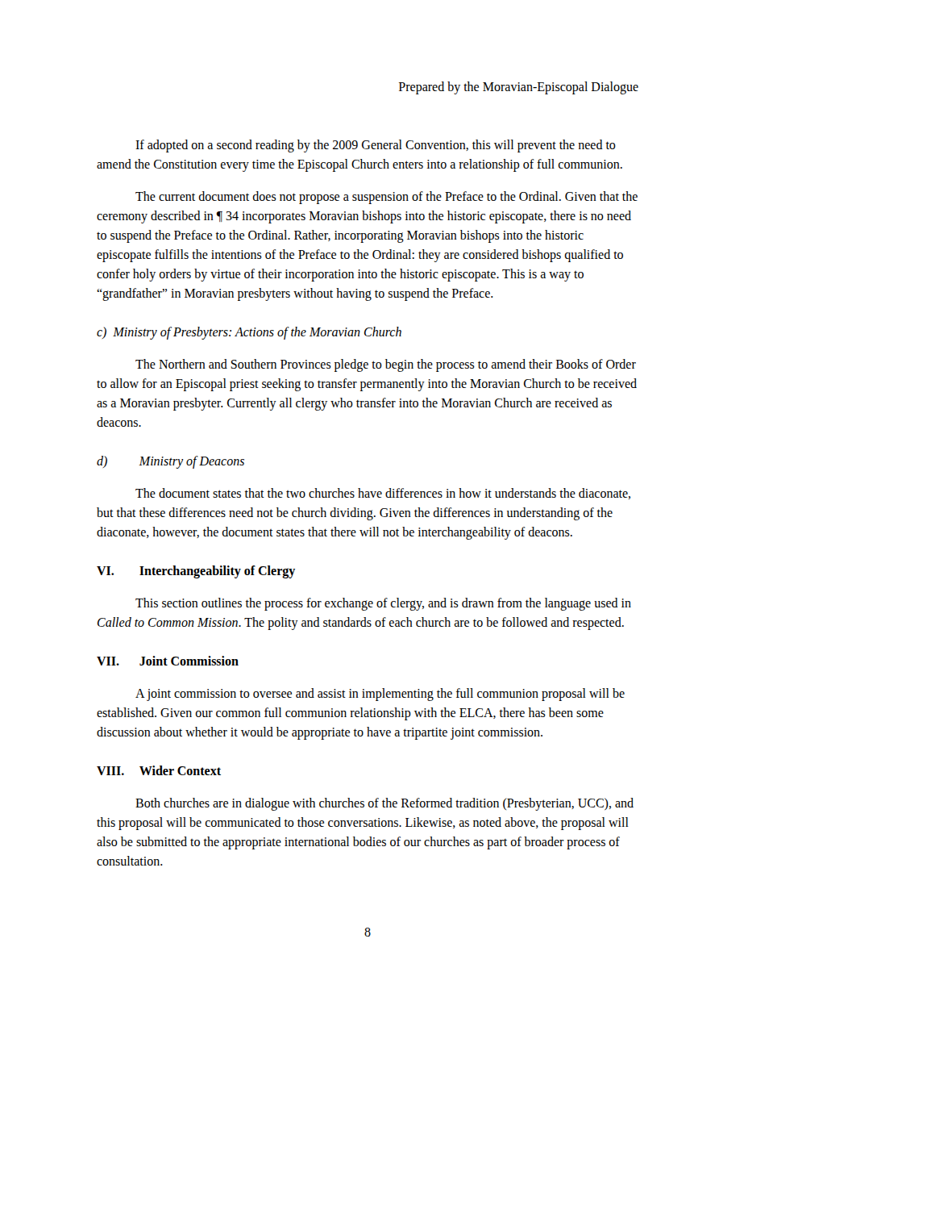Prepared by the Moravian-Episcopal Dialogue
If adopted on a second reading by the 2009 General Convention, this will prevent the need to amend the Constitution every time the Episcopal Church enters into a relationship of full communion.
The current document does not propose a suspension of the Preface to the Ordinal. Given that the ceremony described in ¶ 34 incorporates Moravian bishops into the historic episcopate, there is no need to suspend the Preface to the Ordinal. Rather, incorporating Moravian bishops into the historic episcopate fulfills the intentions of the Preface to the Ordinal: they are considered bishops qualified to confer holy orders by virtue of their incorporation into the historic episcopate. This is a way to “grandfather” in Moravian presbyters without having to suspend the Preface.
c) Ministry of Presbyters: Actions of the Moravian Church
The Northern and Southern Provinces pledge to begin the process to amend their Books of Order to allow for an Episcopal priest seeking to transfer permanently into the Moravian Church to be received as a Moravian presbyter. Currently all clergy who transfer into the Moravian Church are received as deacons.
d) Ministry of Deacons
The document states that the two churches have differences in how it understands the diaconate, but that these differences need not be church dividing. Given the differences in understanding of the diaconate, however, the document states that there will not be interchangeability of deacons.
VI. Interchangeability of Clergy
This section outlines the process for exchange of clergy, and is drawn from the language used in Called to Common Mission. The polity and standards of each church are to be followed and respected.
VII. Joint Commission
A joint commission to oversee and assist in implementing the full communion proposal will be established. Given our common full communion relationship with the ELCA, there has been some discussion about whether it would be appropriate to have a tripartite joint commission.
VIII. Wider Context
Both churches are in dialogue with churches of the Reformed tradition (Presbyterian, UCC), and this proposal will be communicated to those conversations. Likewise, as noted above, the proposal will also be submitted to the appropriate international bodies of our churches as part of broader process of consultation.
8